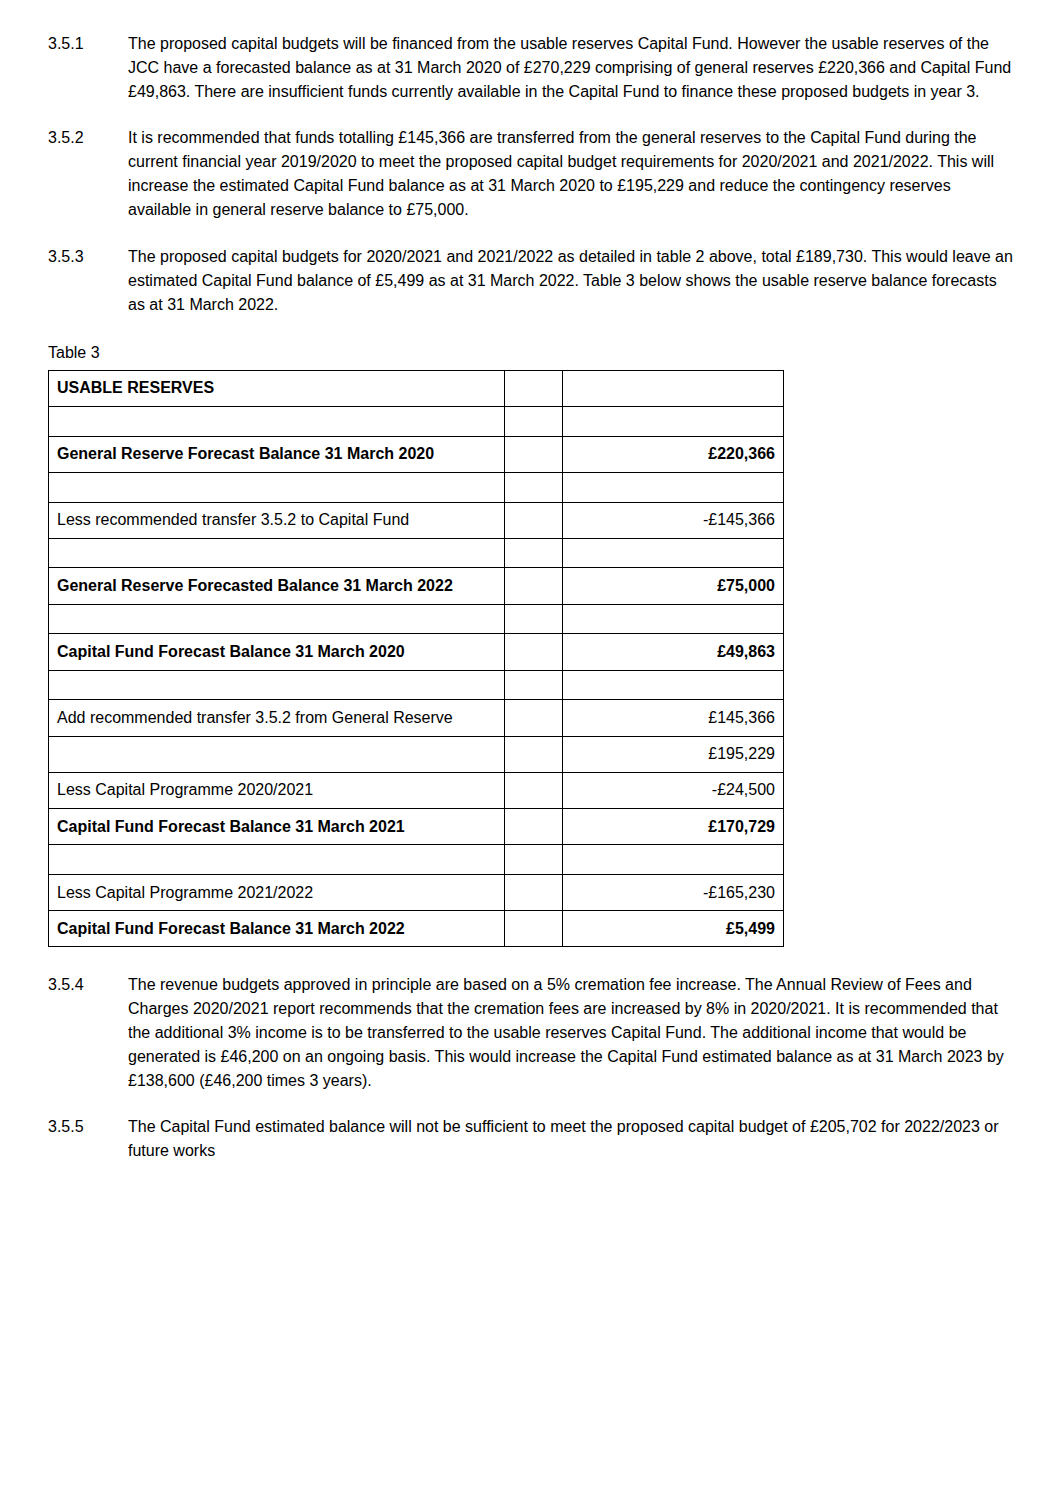3.5.1
The proposed capital budgets will be financed from the usable reserves Capital Fund. However the usable reserves of the JCC have a forecasted balance as at 31 March 2020 of £270,229 comprising of general reserves £220,366 and Capital Fund £49,863. There are insufficient funds currently available in the Capital Fund to finance these proposed budgets in year 3.
3.5.2
It is recommended that funds totalling £145,366 are transferred from the general reserves to the Capital Fund during the current financial year 2019/2020 to meet the proposed capital budget requirements for 2020/2021 and 2021/2022. This will increase the estimated Capital Fund balance as at 31 March 2020 to £195,229 and reduce the contingency reserves available in general reserve balance to £75,000.
3.5.3
The proposed capital budgets for 2020/2021 and 2021/2022 as detailed in table 2 above, total £189,730. This would leave an estimated Capital Fund balance of £5,499 as at 31 March 2022. Table 3 below shows the usable reserve balance forecasts as at 31 March 2022.
Table 3
| USABLE RESERVES | | |
| General Reserve Forecast Balance 31 March 2020 | | £220,366 |
| Less recommended transfer 3.5.2 to Capital Fund | | -£145,366 |
| General Reserve Forecasted Balance 31 March 2022 | | £75,000 |
| Capital Fund Forecast Balance 31 March 2020 | | £49,863 |
| Add recommended transfer 3.5.2 from General Reserve | | £145,366 |
| | | £195,229 |
| Less Capital Programme 2020/2021 | | -£24,500 |
| Capital Fund Forecast Balance 31 March 2021 | | £170,729 |
| Less Capital Programme 2021/2022 | | -£165,230 |
| Capital Fund Forecast Balance 31 March 2022 | | £5,499 |
3.5.4
The revenue budgets approved in principle are based on a 5% cremation fee increase. The Annual Review of Fees and Charges 2020/2021 report recommends that the cremation fees are increased by 8% in 2020/2021. It is recommended that the additional 3% income is to be transferred to the usable reserves Capital Fund. The additional income that would be generated is £46,200 on an ongoing basis. This would increase the Capital Fund estimated balance as at 31 March 2023 by £138,600 (£46,200 times 3 years).
3.5.5
The Capital Fund estimated balance will not be sufficient to meet the proposed capital budget of £205,702 for 2022/2023 or future works